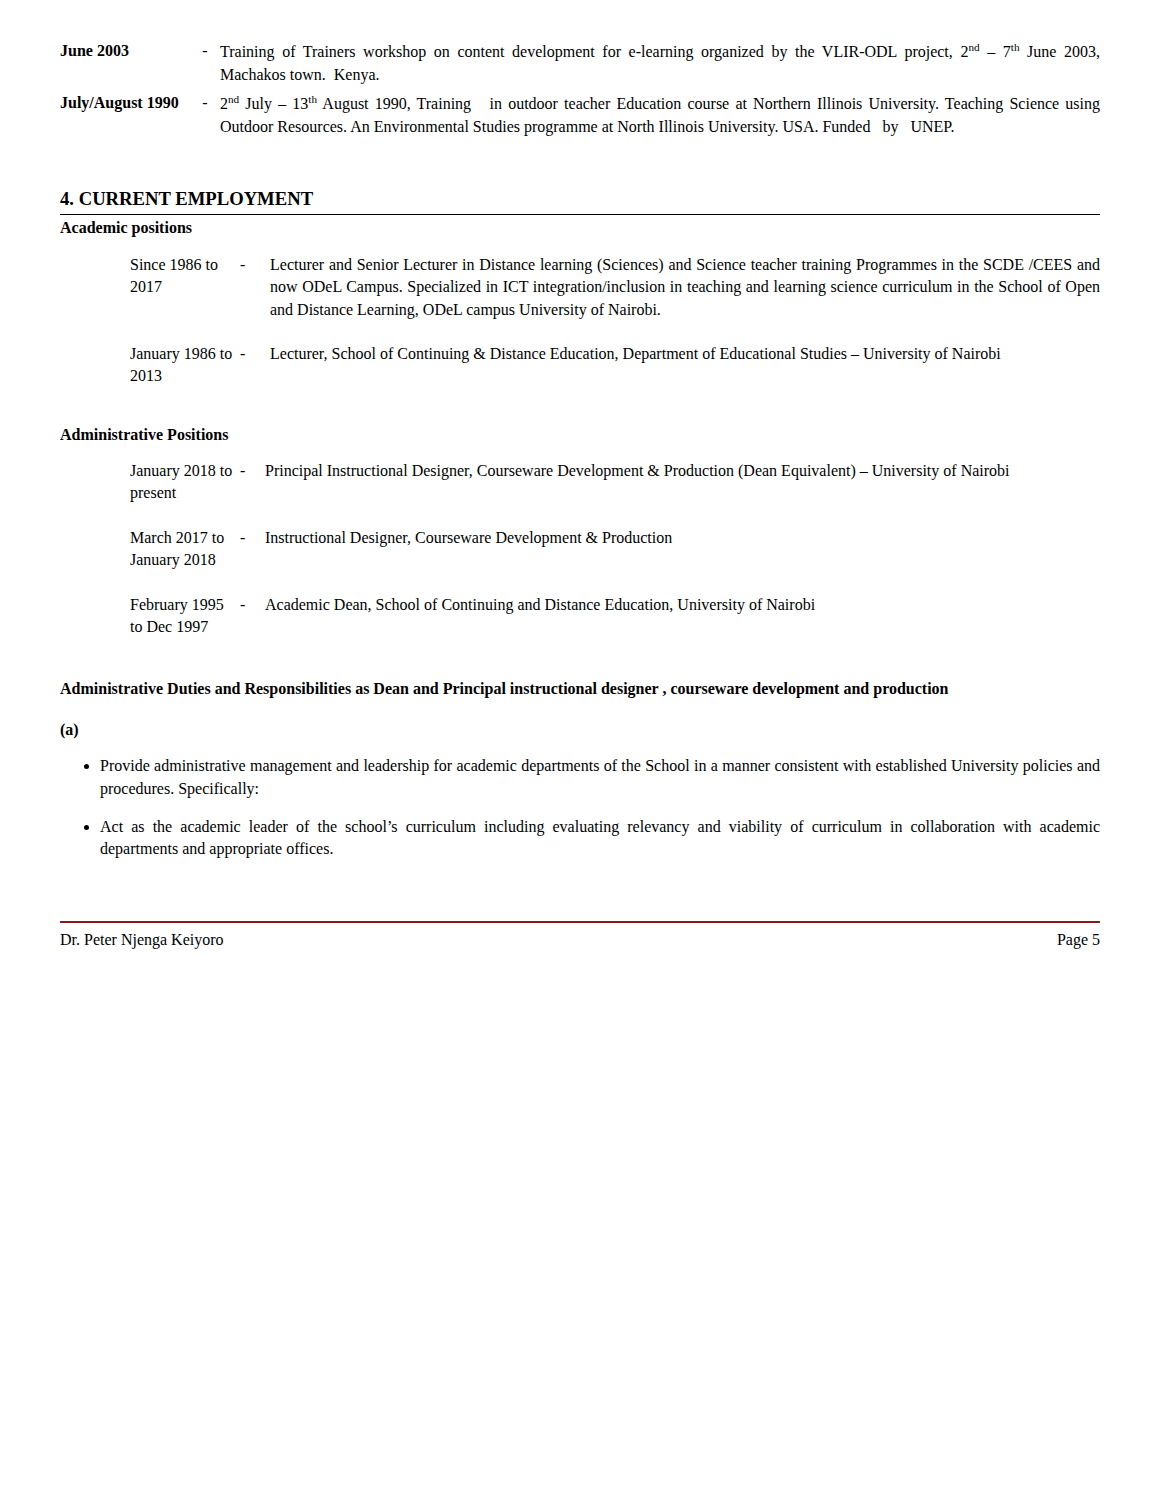June 2003
-
Training of Trainers workshop on content development for e-learning organized by the VLIR-ODL project, 2nd – 7th June 2003, Machakos town. Kenya.
July/August 1990
-
2nd July – 13th August 1990, Training in outdoor teacher Education course at Northern Illinois University. Teaching Science using Outdoor Resources. An Environmental Studies programme at North Illinois University. USA. Funded by UNEP.
4. CURRENT EMPLOYMENT
Academic positions
Since 1986 to 2017
-
Lecturer and Senior Lecturer in Distance learning (Sciences) and Science teacher training Programmes in the SCDE /CEES and now ODeL Campus. Specialized in ICT integration/inclusion in teaching and learning science curriculum in the School of Open and Distance Learning, ODeL campus University of Nairobi.
January 1986 to 2013
-
Lecturer, School of Continuing & Distance Education, Department of Educational Studies – University of Nairobi
Administrative Positions
January 2018 to present
-
Principal Instructional Designer, Courseware Development & Production (Dean Equivalent) – University of Nairobi
March 2017 to January 2018
-
Instructional Designer, Courseware Development & Production
February 1995 to Dec 1997
-
Academic Dean, School of Continuing and Distance Education, University of Nairobi
Administrative Duties and Responsibilities as Dean and Principal instructional designer , courseware development and production
(a)
Provide administrative management and leadership for academic departments of the School in a manner consistent with established University policies and procedures. Specifically:
Act as the academic leader of the school’s curriculum including evaluating relevancy and viability of curriculum in collaboration with academic departments and appropriate offices.
Dr. Peter Njenga Keiyoro
Page 5